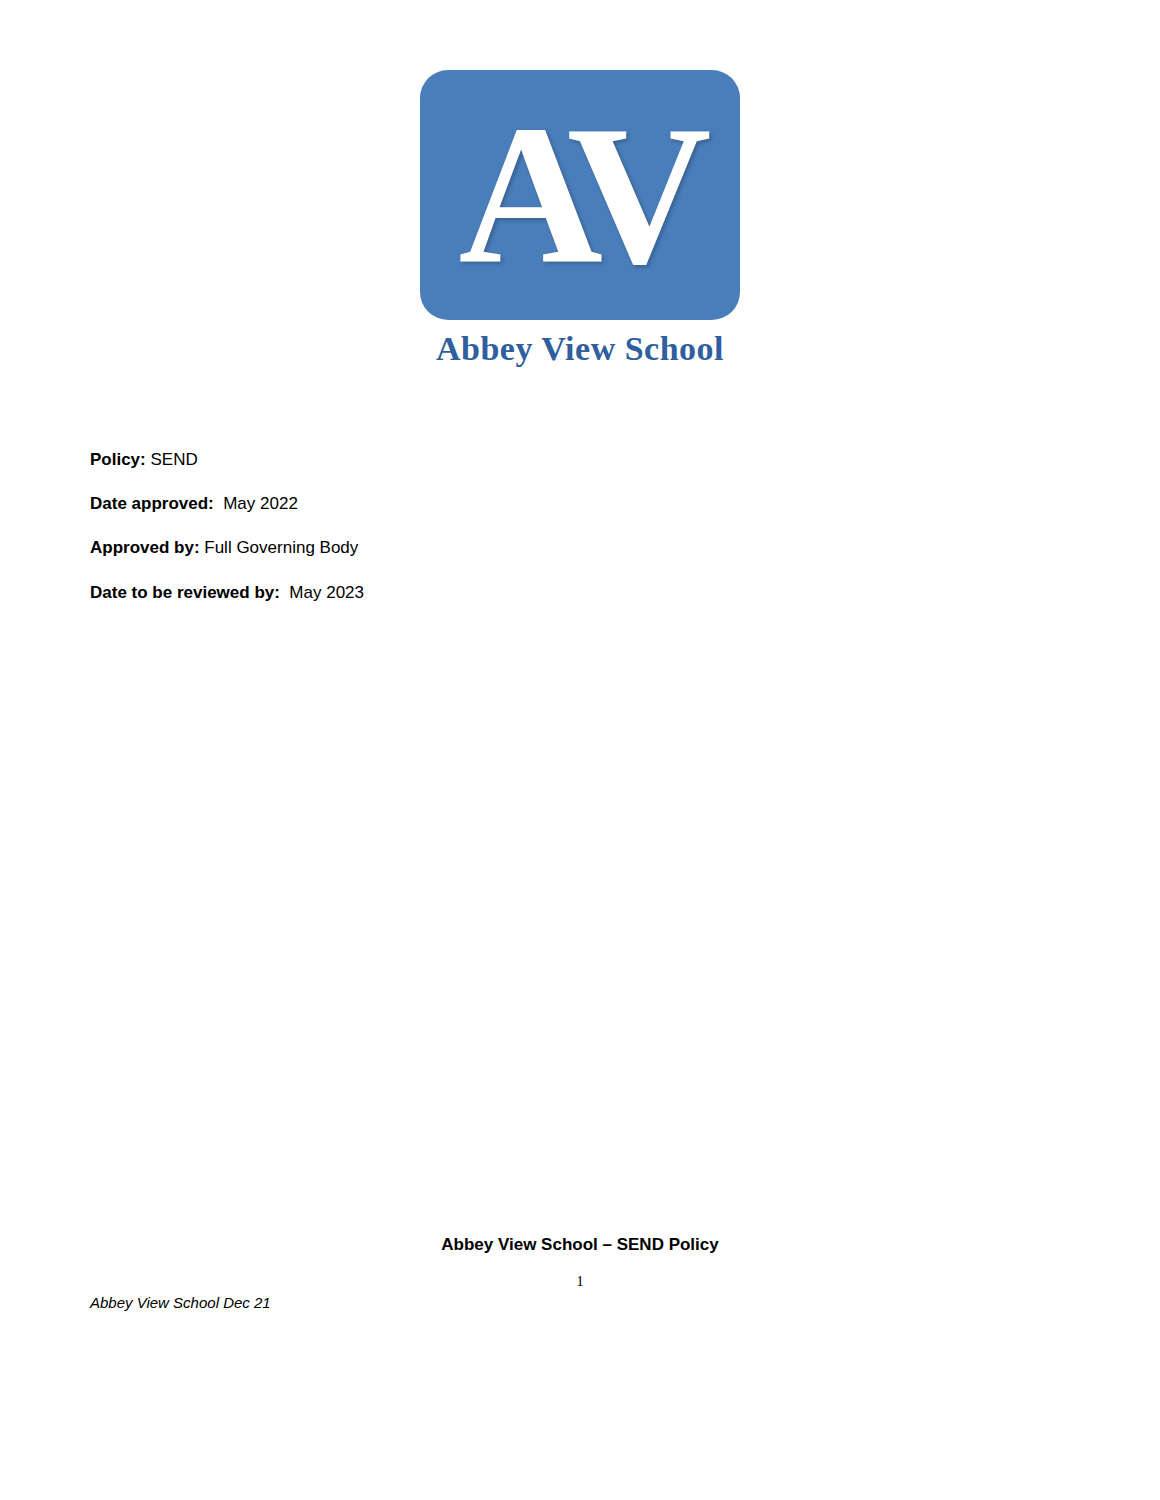AV
Abbey View School
Policy: SEND
Date approved: May 2022
Approved by: Full Governing Body
Date to be reviewed by: May 2023
Abbey View School – SEND Policy
1
Abbey View School Dec 21